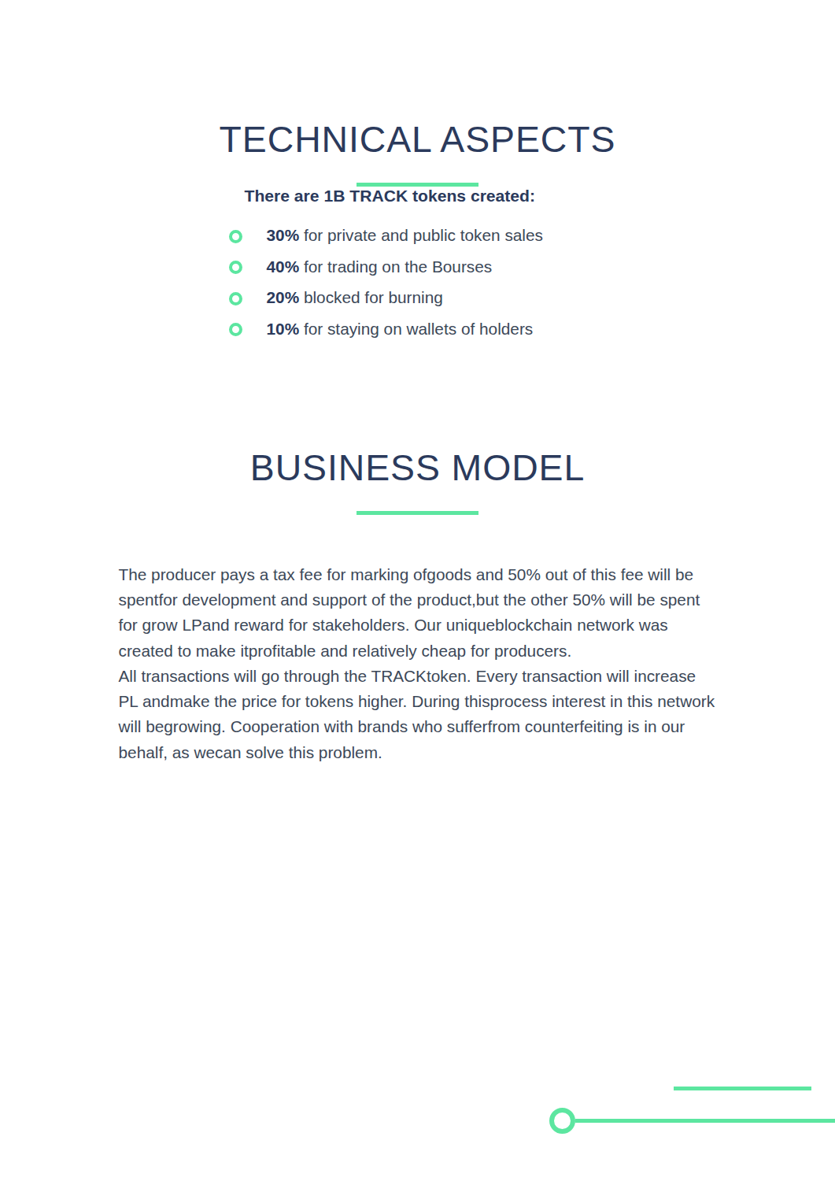TECHNICAL ASPECTS
There are 1B TRACK tokens created:
30% for private and public token sales
40% for trading on the Bourses
20% blocked for burning
10% for staying on wallets of holders
BUSINESS MODEL
The producer pays a tax fee for marking ofgoods and 50% out of this fee will be spentfor development and support of the product,but the other 50% will be spent for grow LPand reward for stakeholders. Our uniqueblockchain network was created to make itprofitable and relatively cheap for producers.
All transactions will go through the TRACKtoken. Every transaction will increase PL andmake the price for tokens higher. During thisprocess interest in this network will begrowing. Cooperation with brands who sufferfrom counterfeiting is in our behalf, as wecan solve this problem.